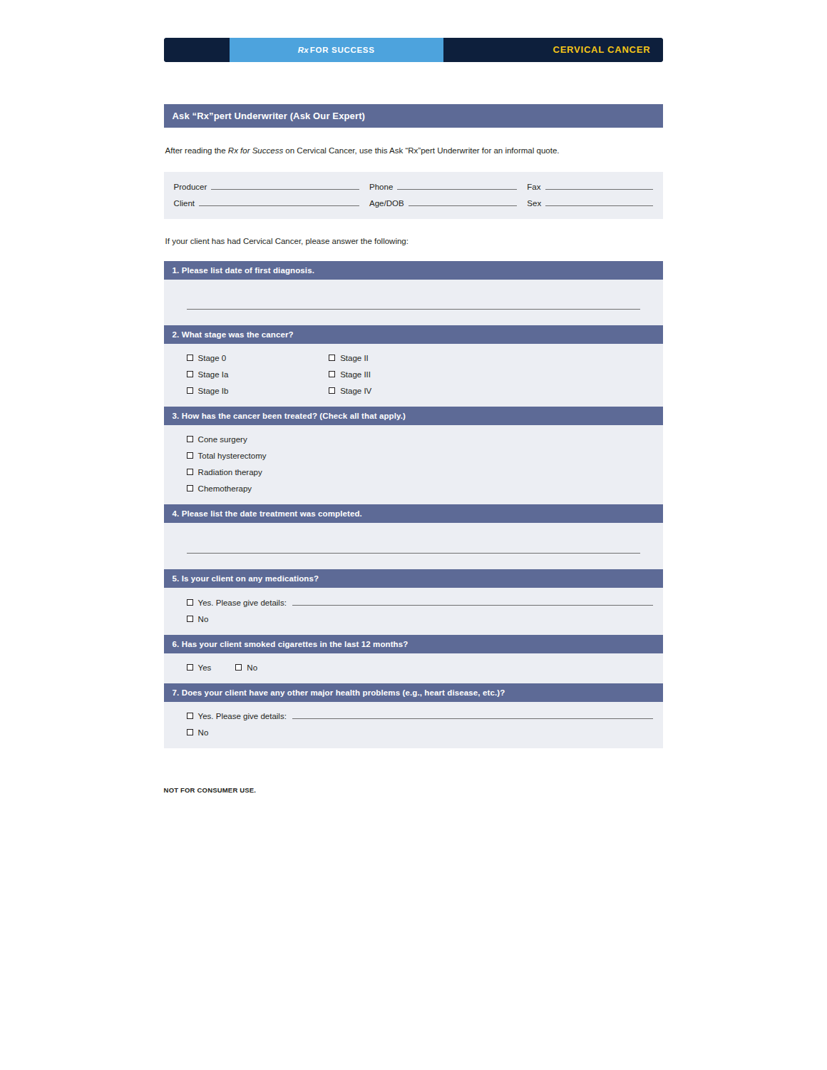Rx FOR SUCCESS
CERVICAL CANCER
Ask “Rx”pert Underwriter (Ask Our Expert)
After reading the Rx for Success on Cervical Cancer, use this Ask “Rx”pert Underwriter for an informal quote.
Producer
Phone
Fax
Client
Age/DOB
Sex
If your client has had Cervical Cancer, please answer the following:
1. Please list date of first diagnosis.
2. What stage was the cancer?
Stage 0 Stage II Stage Ia Stage III Stage Ib Stage IV
3. How has the cancer been treated? (Check all that apply.)
Cone surgery Total hysterectomy Radiation therapy Chemotherapy
4. Please list the date treatment was completed.
5. Is your client on any medications?
Yes. Please give details:
No
6. Has your client smoked cigarettes in the last 12 months?
Yes No
7. Does your client have any other major health problems (e.g., heart disease, etc.)?
Yes. Please give details:
No
NOT FOR CONSUMER USE.